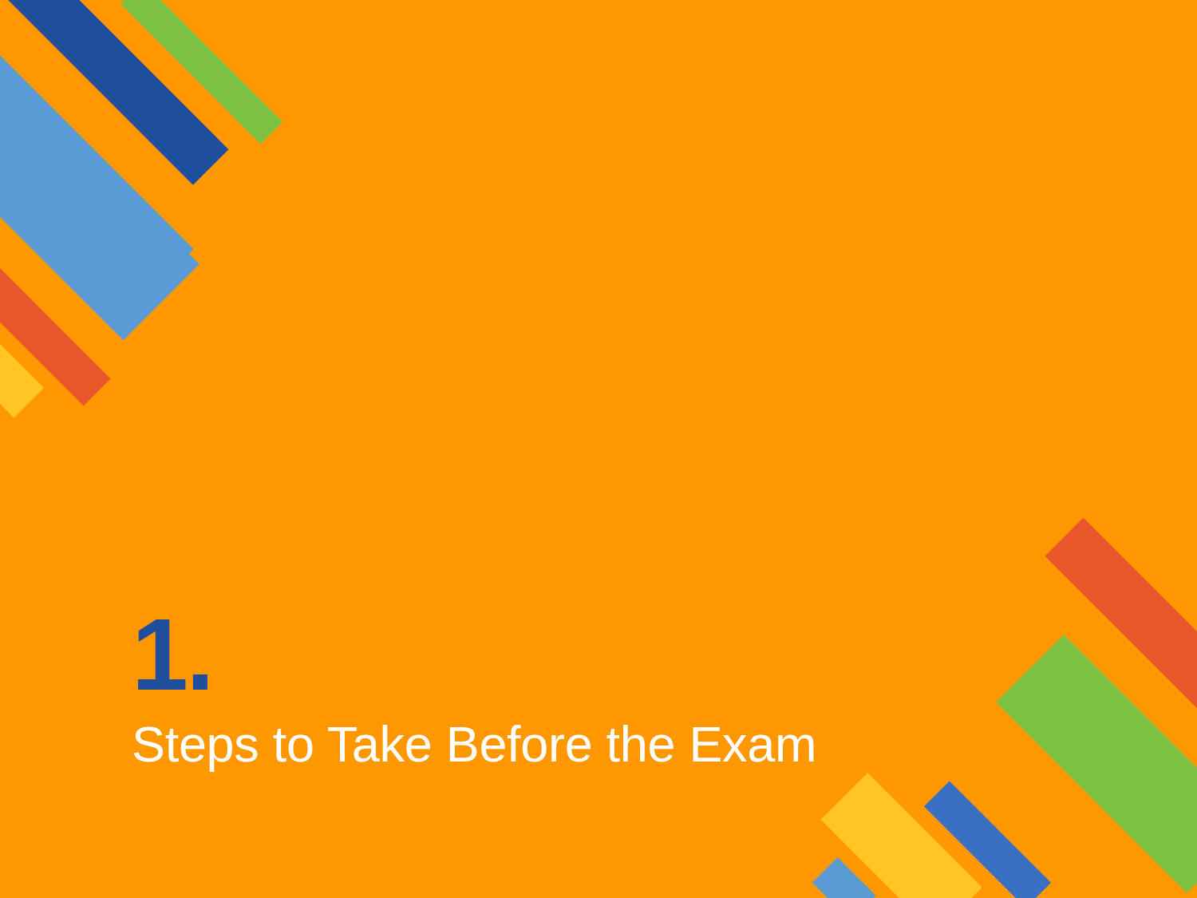1.
Steps to Take Before the Exam